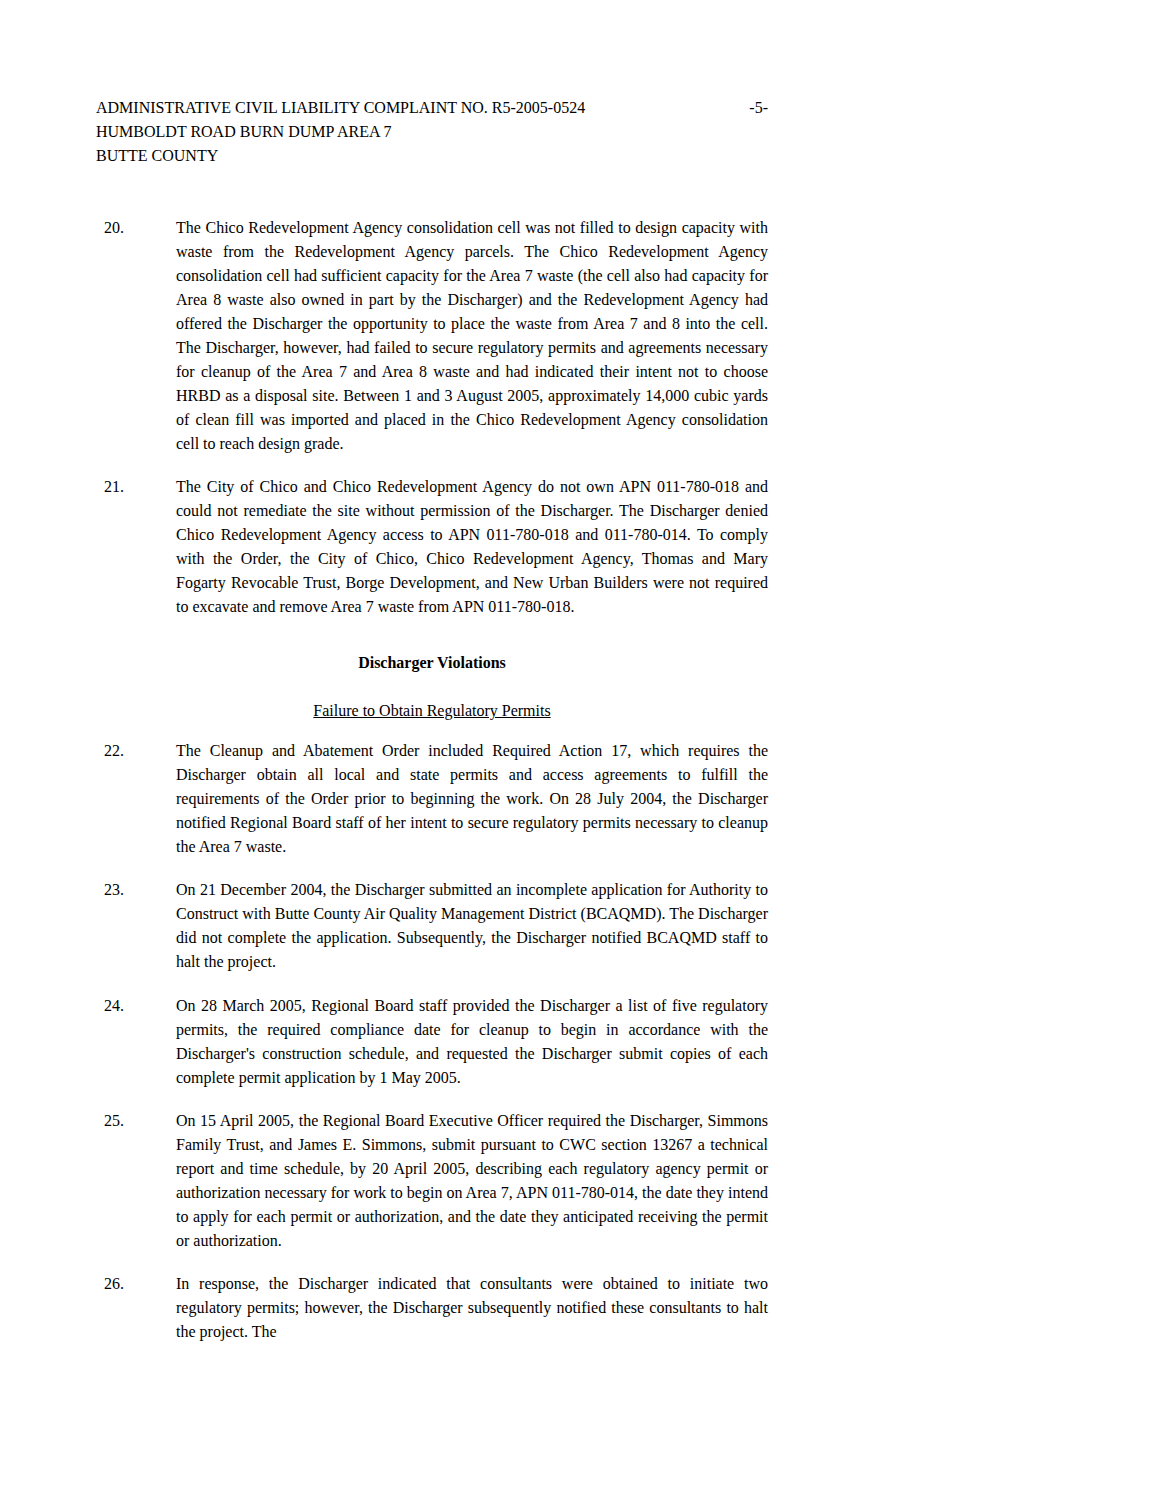Administrative Civil Liability Complaint No. R5-2005-0524 -5-
Humboldt Road Burn Dump Area 7
Butte County
20. The Chico Redevelopment Agency consolidation cell was not filled to design capacity with waste from the Redevelopment Agency parcels. The Chico Redevelopment Agency consolidation cell had sufficient capacity for the Area 7 waste (the cell also had capacity for Area 8 waste also owned in part by the Discharger) and the Redevelopment Agency had offered the Discharger the opportunity to place the waste from Area 7 and 8 into the cell. The Discharger, however, had failed to secure regulatory permits and agreements necessary for cleanup of the Area 7 and Area 8 waste and had indicated their intent not to choose HRBD as a disposal site. Between 1 and 3 August 2005, approximately 14,000 cubic yards of clean fill was imported and placed in the Chico Redevelopment Agency consolidation cell to reach design grade.
21. The City of Chico and Chico Redevelopment Agency do not own APN 011-780-018 and could not remediate the site without permission of the Discharger. The Discharger denied Chico Redevelopment Agency access to APN 011-780-018 and 011-780-014. To comply with the Order, the City of Chico, Chico Redevelopment Agency, Thomas and Mary Fogarty Revocable Trust, Borge Development, and New Urban Builders were not required to excavate and remove Area 7 waste from APN 011-780-018.
Discharger Violations
Failure to Obtain Regulatory Permits
22. The Cleanup and Abatement Order included Required Action 17, which requires the Discharger obtain all local and state permits and access agreements to fulfill the requirements of the Order prior to beginning the work. On 28 July 2004, the Discharger notified Regional Board staff of her intent to secure regulatory permits necessary to cleanup the Area 7 waste.
23. On 21 December 2004, the Discharger submitted an incomplete application for Authority to Construct with Butte County Air Quality Management District (BCAQMD). The Discharger did not complete the application. Subsequently, the Discharger notified BCAQMD staff to halt the project.
24. On 28 March 2005, Regional Board staff provided the Discharger a list of five regulatory permits, the required compliance date for cleanup to begin in accordance with the Discharger's construction schedule, and requested the Discharger submit copies of each complete permit application by 1 May 2005.
25. On 15 April 2005, the Regional Board Executive Officer required the Discharger, Simmons Family Trust, and James E. Simmons, submit pursuant to CWC section 13267 a technical report and time schedule, by 20 April 2005, describing each regulatory agency permit or authorization necessary for work to begin on Area 7, APN 011-780-014, the date they intend to apply for each permit or authorization, and the date they anticipated receiving the permit or authorization.
26. In response, the Discharger indicated that consultants were obtained to initiate two regulatory permits; however, the Discharger subsequently notified these consultants to halt the project. The